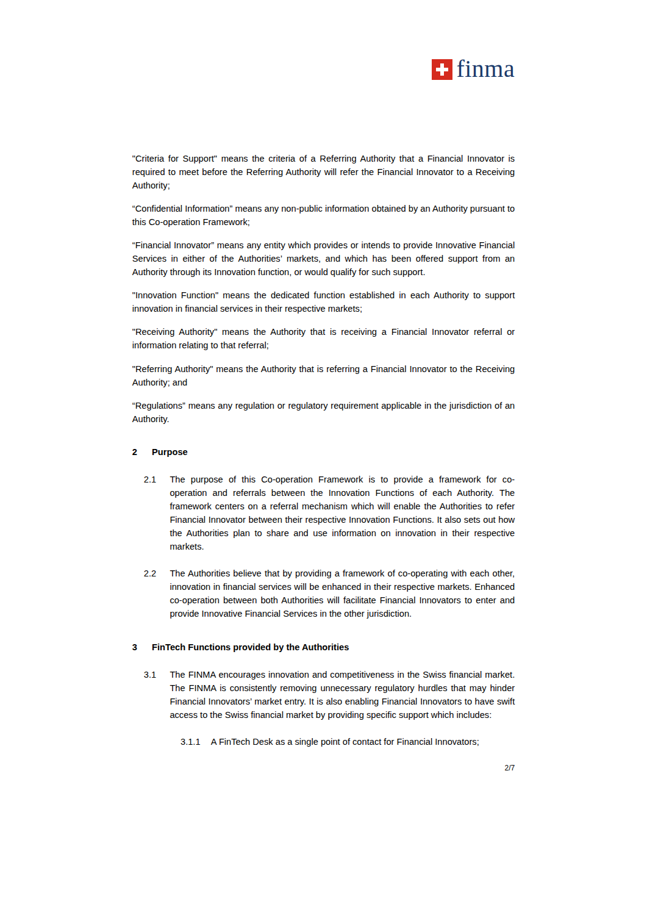finma
"Criteria for Support" means the criteria of a Referring Authority that a Financial Innovator is required to meet before the Referring Authority will refer the Financial Innovator to a Receiving Authority;
“Confidential Information” means any non-public information obtained by an Authority pursuant to this Co-operation Framework;
“Financial Innovator” means any entity which provides or intends to provide Innovative Financial Services in either of the Authorities’ markets, and which has been offered support from an Authority through its Innovation function, or would qualify for such support.
"Innovation Function" means the dedicated function established in each Authority to support innovation in financial services in their respective markets;
"Receiving Authority" means the Authority that is receiving a Financial Innovator referral or information relating to that referral;
"Referring Authority" means the Authority that is referring a Financial Innovator to the Receiving Authority; and
“Regulations” means any regulation or regulatory requirement applicable in the jurisdiction of an Authority.
2 Purpose
2.1 The purpose of this Co-operation Framework is to provide a framework for co-operation and referrals between the Innovation Functions of each Authority. The framework centers on a referral mechanism which will enable the Authorities to refer Financial Innovator between their respective Innovation Functions. It also sets out how the Authorities plan to share and use information on innovation in their respective markets.
2.2 The Authorities believe that by providing a framework of co-operating with each other, innovation in financial services will be enhanced in their respective markets. Enhanced co-operation between both Authorities will facilitate Financial Innovators to enter and provide Innovative Financial Services in the other jurisdiction.
3 FinTech Functions provided by the Authorities
3.1 The FINMA encourages innovation and competitiveness in the Swiss financial market. The FINMA is consistently removing unnecessary regulatory hurdles that may hinder Financial Innovators’ market entry. It is also enabling Financial Innovators to have swift access to the Swiss financial market by providing specific support which includes:
3.1.1 A FinTech Desk as a single point of contact for Financial Innovators;
2/7